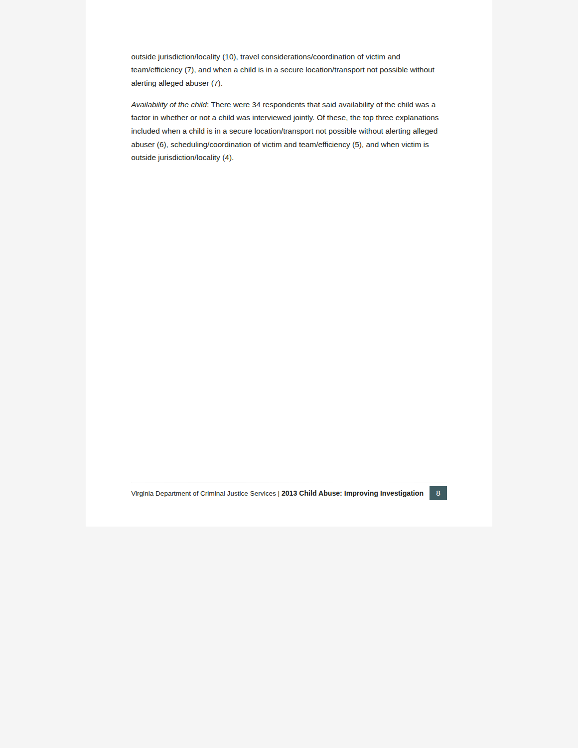outside jurisdiction/locality (10), travel considerations/coordination of victim and team/efficiency (7), and when a child is in a secure location/transport not possible without alerting alleged abuser (7).
Availability of the child: There were 34 respondents that said availability of the child was a factor in whether or not a child was interviewed jointly. Of these, the top three explanations included when a child is in a secure location/transport not possible without alerting alleged abuser (6), scheduling/coordination of victim and team/efficiency (5), and when victim is outside jurisdiction/locality (4).
Virginia Department of Criminal Justice Services | 2013 Child Abuse: Improving Investigation & Prosecution Survey Report
8